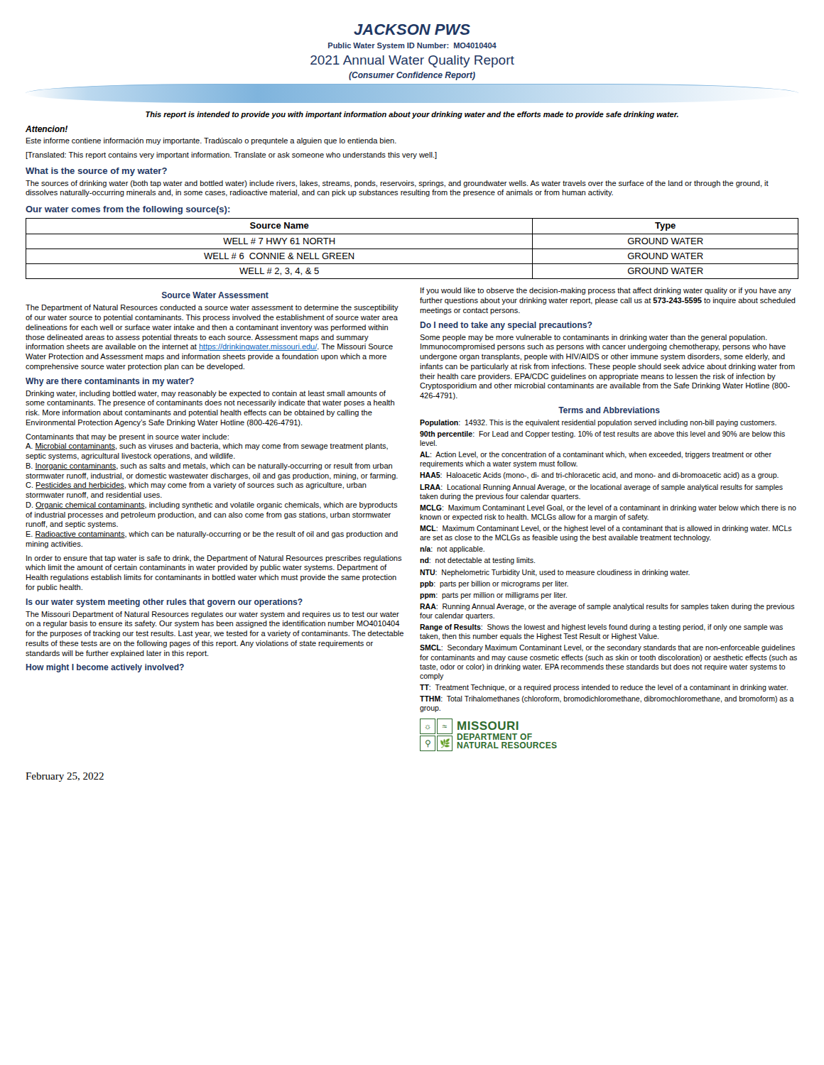JACKSON PWS
Public Water System ID Number: MO4010404
2021 Annual Water Quality Report
(Consumer Confidence Report)
This report is intended to provide you with important information about your drinking water and the efforts made to provide safe drinking water.
Attencion!
Este informe contiene información muy importante. Tradúscalo o prequntele a alguien que lo entienda bien.
[Translated: This report contains very important information. Translate or ask someone who understands this very well.]
What is the source of my water?
The sources of drinking water (both tap water and bottled water) include rivers, lakes, streams, ponds, reservoirs, springs, and groundwater wells. As water travels over the surface of the land or through the ground, it dissolves naturally-occurring minerals and, in some cases, radioactive material, and can pick up substances resulting from the presence of animals or from human activity.
Our water comes from the following source(s):
| Source Name | Type |
| --- | --- |
| WELL # 7 HWY 61 NORTH | GROUND WATER |
| WELL # 6 CONNIE & NELL GREEN | GROUND WATER |
| WELL # 2, 3, 4, & 5 | GROUND WATER |
Source Water Assessment
The Department of Natural Resources conducted a source water assessment to determine the susceptibility of our water source to potential contaminants. This process involved the establishment of source water area delineations for each well or surface water intake and then a contaminant inventory was performed within those delineated areas to assess potential threats to each source. Assessment maps and summary information sheets are available on the internet at https://drinkingwater.missouri.edu/. The Missouri Source Water Protection and Assessment maps and information sheets provide a foundation upon which a more comprehensive source water protection plan can be developed.
Why are there contaminants in my water?
Drinking water, including bottled water, may reasonably be expected to contain at least small amounts of some contaminants. The presence of contaminants does not necessarily indicate that water poses a health risk. More information about contaminants and potential health effects can be obtained by calling the Environmental Protection Agency’s Safe Drinking Water Hotline (800-426-4791).
Contaminants that may be present in source water include:
A. Microbial contaminants, such as viruses and bacteria, which may come from sewage treatment plants, septic systems, agricultural livestock operations, and wildlife.
B. Inorganic contaminants, such as salts and metals, which can be naturally-occurring or result from urban stormwater runoff, industrial, or domestic wastewater discharges, oil and gas production, mining, or farming.
C. Pesticides and herbicides, which may come from a variety of sources such as agriculture, urban stormwater runoff, and residential uses.
D. Organic chemical contaminants, including synthetic and volatile organic chemicals, which are byproducts of industrial processes and petroleum production, and can also come from gas stations, urban stormwater runoff, and septic systems.
E. Radioactive contaminants, which can be naturally-occurring or be the result of oil and gas production and mining activities.
In order to ensure that tap water is safe to drink, the Department of Natural Resources prescribes regulations which limit the amount of certain contaminants in water provided by public water systems. Department of Health regulations establish limits for contaminants in bottled water which must provide the same protection for public health.
Is our water system meeting other rules that govern our operations?
The Missouri Department of Natural Resources regulates our water system and requires us to test our water on a regular basis to ensure its safety. Our system has been assigned the identification number MO4010404 for the purposes of tracking our test results. Last year, we tested for a variety of contaminants. The detectable results of these tests are on the following pages of this report. Any violations of state requirements or standards will be further explained later in this report.
How might I become actively involved?
If you would like to observe the decision-making process that affect drinking water quality or if you have any further questions about your drinking water report, please call us at 573-243-5595 to inquire about scheduled meetings or contact persons.
Do I need to take any special precautions?
Some people may be more vulnerable to contaminants in drinking water than the general population. Immunocompromised persons such as persons with cancer undergoing chemotherapy, persons who have undergone organ transplants, people with HIV/AIDS or other immune system disorders, some elderly, and infants can be particularly at risk from infections. These people should seek advice about drinking water from their health care providers. EPA/CDC guidelines on appropriate means to lessen the risk of infection by Cryptosporidium and other microbial contaminants are available from the Safe Drinking Water Hotline (800-426-4791).
Terms and Abbreviations
Population: 14932. This is the equivalent residential population served including non-bill paying customers.
90th percentile: For Lead and Copper testing. 10% of test results are above this level and 90% are below this level.
AL: Action Level, or the concentration of a contaminant which, when exceeded, triggers treatment or other requirements which a water system must follow.
HAA5: Haloacetic Acids (mono-, di- and tri-chloracetic acid, and mono- and di-bromoacetic acid) as a group.
LRAA: Locational Running Annual Average, or the locational average of sample analytical results for samples taken during the previous four calendar quarters.
MCLG: Maximum Contaminant Level Goal, or the level of a contaminant in drinking water below which there is no known or expected risk to health. MCLGs allow for a margin of safety.
MCL: Maximum Contaminant Level, or the highest level of a contaminant that is allowed in drinking water. MCLs are set as close to the MCLGs as feasible using the best available treatment technology.
n/a: not applicable.
nd: not detectable at testing limits.
NTU: Nephelometric Turbidity Unit, used to measure cloudiness in drinking water.
ppb: parts per billion or micrograms per liter.
ppm: parts per million or milligrams per liter.
RAA: Running Annual Average, or the average of sample analytical results for samples taken during the previous four calendar quarters.
Range of Results: Shows the lowest and highest levels found during a testing period, if only one sample was taken, then this number equals the Highest Test Result or Highest Value.
SMCL: Secondary Maximum Contaminant Level, or the secondary standards that are non-enforceable guidelines for contaminants and may cause cosmetic effects (such as skin or tooth discoloration) or aesthetic effects (such as taste, odor or color) in drinking water. EPA recommends these standards but does not require water systems to comply
TT: Treatment Technique, or a required process intended to reduce the level of a contaminant in drinking water.
TTHM: Total Trihalomethanes (chloroform, bromodichloromethane, dibromochloromethane, and bromoform) as a group.
☼
≈
⚲
🌿
MISSOURI
DEPARTMENT OF
NATURAL RESOURCES
February 25, 2022